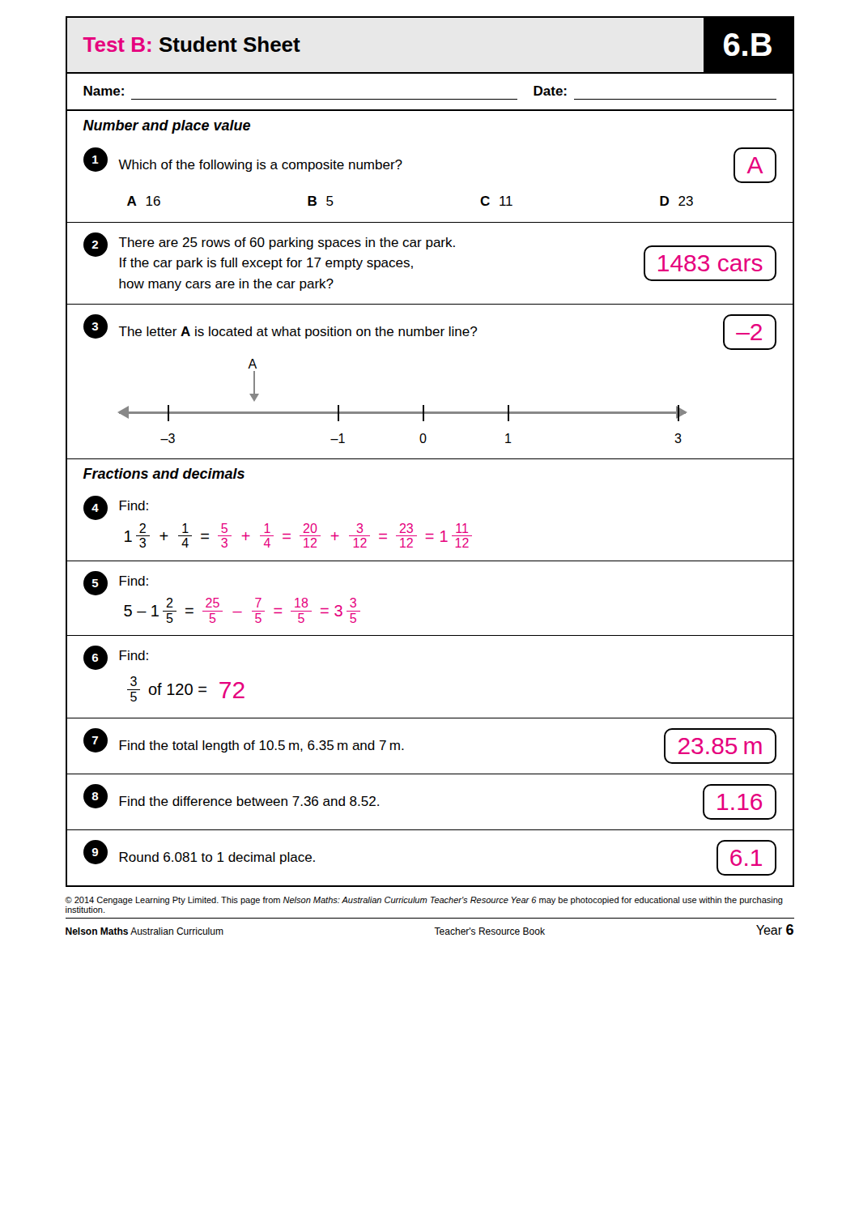Test B: Student Sheet
6.B
Name:
Date:
Number and place value
1
Which of the following is a composite number?
A
A 16 B 5 C 11 D 23
2
There are 25 rows of 60 parking spaces in the car park.
If the car park is full except for 17 empty spaces,
how many cars are in the car park?
1483 cars
3
The letter A is located at what position on the number line?
–2
A
–3
–1
0
1
3
Fractions and decimals
4
Find:
1 23 + 14 = 53 + 14 = 2012 + 312 = 2312 = 1 1112
5
Find:
5 – 1 25 = 255 – 75 = 185 = 3 35
6
Find:
35 of 120 = 72
7
Find the total length of 10.5 m, 6.35 m and 7 m.
23.85 m
8
Find the difference between 7.36 and 8.52.
1.16
9
Round 6.081 to 1 decimal place.
6.1
© 2014 Cengage Learning Pty Limited. This page from Nelson Maths: Australian Curriculum Teacher's Resource Year 6 may be photocopied for educational use within the purchasing institution.
Nelson Maths Australian Curriculum
Teacher's Resource Book
Year 6